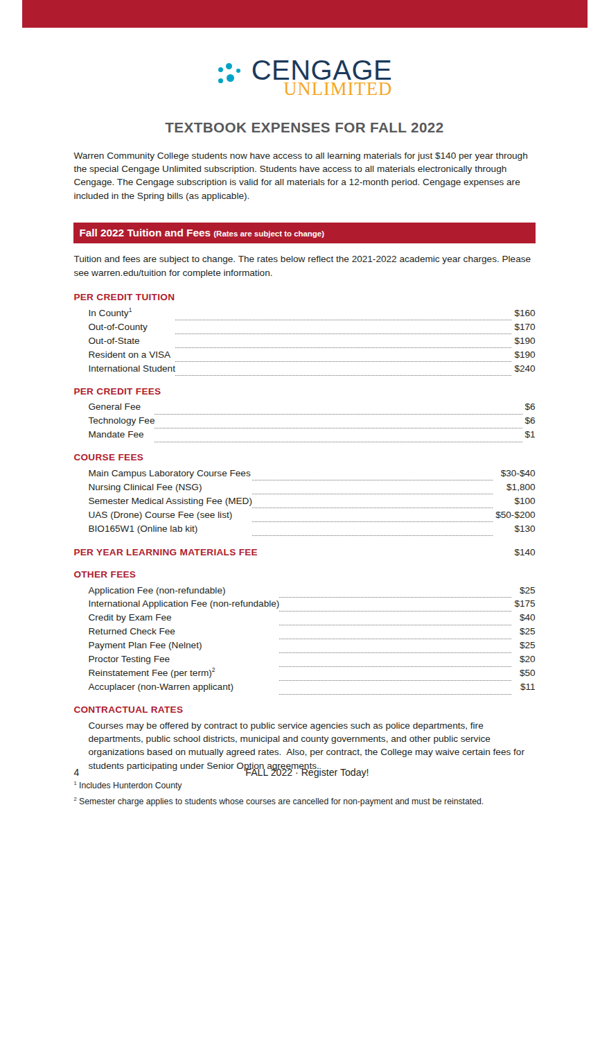CENGAGE
UNLIMITED
TEXTBOOK EXPENSES FOR FALL 2022
Warren Community College students now have access to all learning materials for just $140 per year through the special Cengage Unlimited subscription. Students have access to all materials electronically through Cengage. The Cengage subscription is valid for all materials for a 12-month period. Cengage expenses are included in the Spring bills (as applicable).
Fall 2022 Tuition and Fees (Rates are subject to change)
Tuition and fees are subject to change. The rates below reflect the 2021-2022 academic year charges. Please see warren.edu/tuition for complete information.
Per Credit Tuition
| In County 1 | | $160 |
| Out-of-County | | $170 |
| Out-of-State | | $190 |
| Resident on a VISA | | $190 |
| International Student | | $240 |
Per Credit Fees
| General Fee | | $6 |
| Technology Fee | | $6 |
| Mandate Fee | | $1 |
Course Fees
| Main Campus Laboratory Course Fees | | $30-$40 |
| Nursing Clinical Fee (NSG) | | $1,800 |
| Semester Medical Assisting Fee (MED) | | $100 |
| UAS (Drone) Course Fee (see list) | | $50-$200 |
| BIO165W1 (Online lab kit) | | $130 |
Per Year Learning Materials Fee
$140
Other Fees
| Application Fee (non-refundable) | | $25 |
| International Application Fee (non-refundable) | | $175 |
| Credit by Exam Fee | | $40 |
| Returned Check Fee | | $25 |
| Payment Plan Fee (Nelnet) | | $25 |
| Proctor Testing Fee | | $20 |
| Reinstatement Fee (per term) 2 | | $50 |
| Accuplacer (non-Warren applicant) | | $11 |
Contractual Rates
Courses may be offered by contract to public service agencies such as police departments, fire departments, public school districts, municipal and county governments, and other public service organizations based on mutually agreed rates. Also, per contract, the College may waive certain fees for students participating under Senior Option agreements.
1 Includes Hunterdon County
2 Semester charge applies to students whose courses are cancelled for non-payment and must be reinstated.
4
FALL 2022 · Register Today!